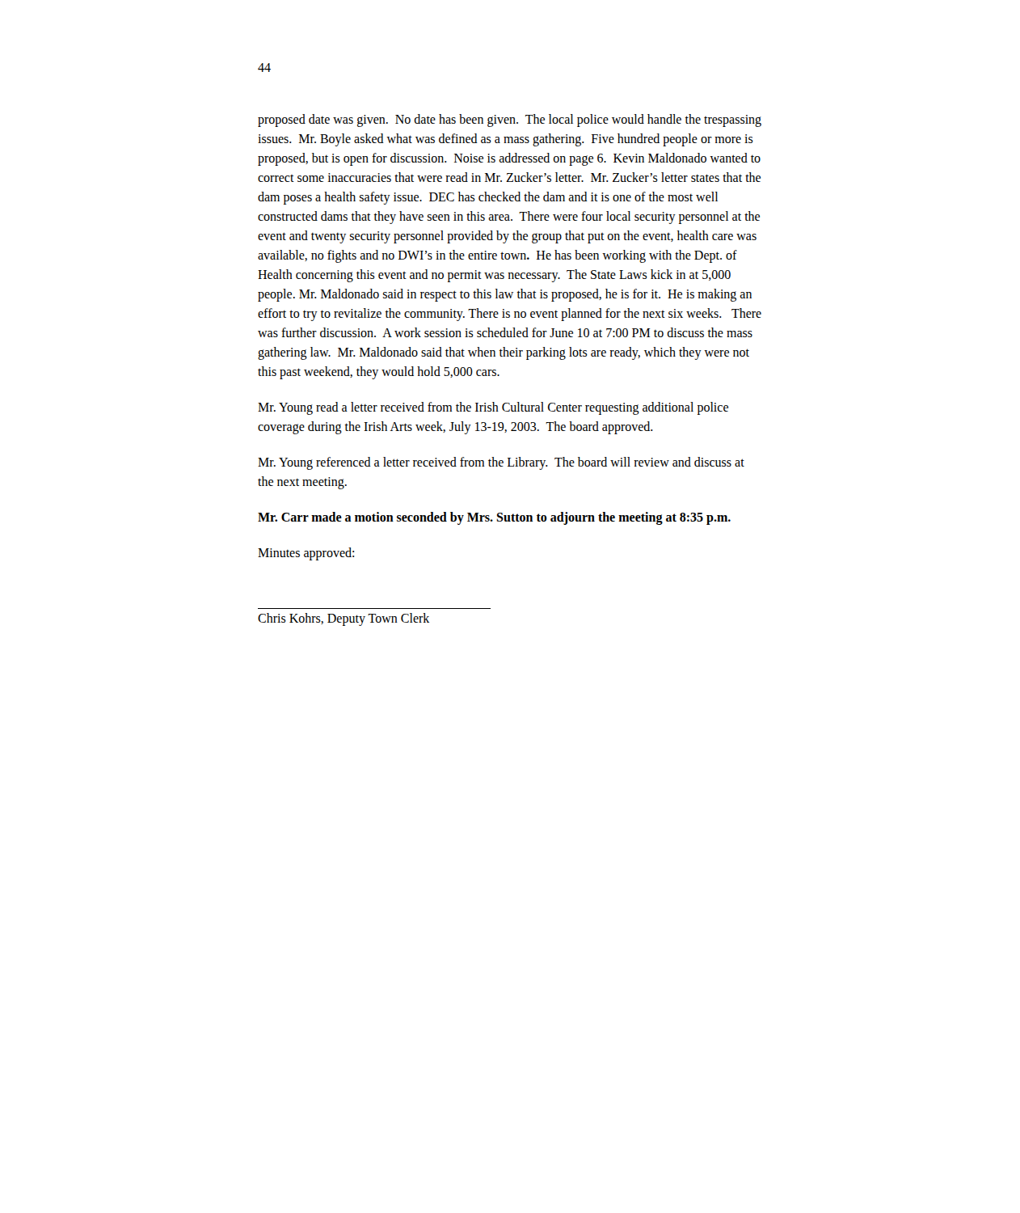44
proposed date was given. No date has been given. The local police would handle the trespassing issues. Mr. Boyle asked what was defined as a mass gathering. Five hundred people or more is proposed, but is open for discussion. Noise is addressed on page 6. Kevin Maldonado wanted to correct some inaccuracies that were read in Mr. Zucker’s letter. Mr. Zucker’s letter states that the dam poses a health safety issue. DEC has checked the dam and it is one of the most well constructed dams that they have seen in this area. There were four local security personnel at the event and twenty security personnel provided by the group that put on the event, health care was available, no fights and no DWI’s in the entire town. He has been working with the Dept. of Health concerning this event and no permit was necessary. The State Laws kick in at 5,000 people. Mr. Maldonado said in respect to this law that is proposed, he is for it. He is making an effort to try to revitalize the community. There is no event planned for the next six weeks. There was further discussion. A work session is scheduled for June 10 at 7:00 PM to discuss the mass gathering law. Mr. Maldonado said that when their parking lots are ready, which they were not this past weekend, they would hold 5,000 cars.
Mr. Young read a letter received from the Irish Cultural Center requesting additional police coverage during the Irish Arts week, July 13-19, 2003. The board approved.
Mr. Young referenced a letter received from the Library. The board will review and discuss at the next meeting.
Mr. Carr made a motion seconded by Mrs. Sutton to adjourn the meeting at 8:35 p.m.
Minutes approved:
Chris Kohrs, Deputy Town Clerk